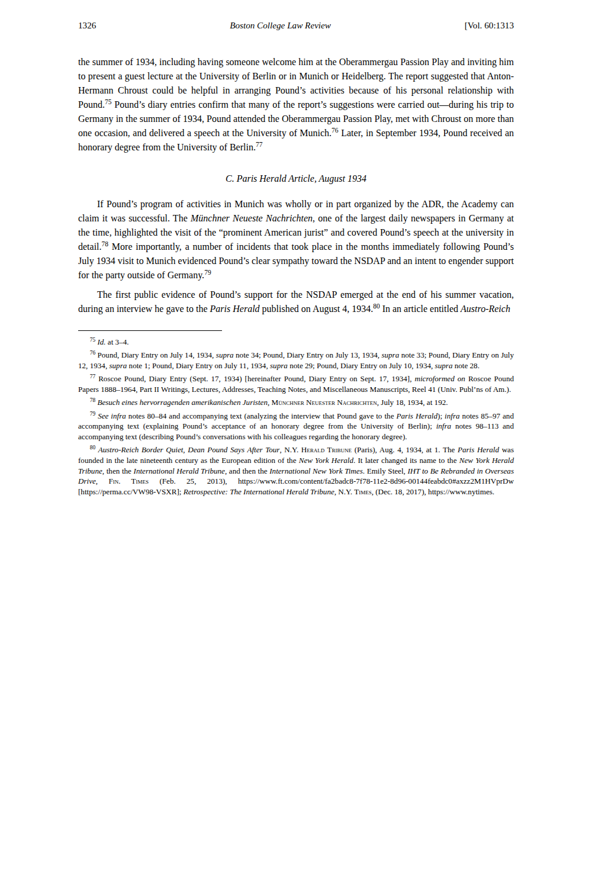1326 Boston College Law Review [Vol. 60:1313
the summer of 1934, including having someone welcome him at the Oberammergau Passion Play and inviting him to present a guest lecture at the University of Berlin or in Munich or Heidelberg. The report suggested that Anton-Hermann Chroust could be helpful in arranging Pound’s activities because of his personal relationship with Pound.75 Pound’s diary entries confirm that many of the report’s suggestions were carried out—during his trip to Germany in the summer of 1934, Pound attended the Oberammergau Passion Play, met with Chroust on more than one occasion, and delivered a speech at the University of Munich.76 Later, in September 1934, Pound received an honorary degree from the University of Berlin.77
C. Paris Herald Article, August 1934
If Pound’s program of activities in Munich was wholly or in part organized by the ADR, the Academy can claim it was successful. The Münchner Neueste Nachrichten, one of the largest daily newspapers in Germany at the time, highlighted the visit of the “prominent American jurist” and covered Pound’s speech at the university in detail.78 More importantly, a number of incidents that took place in the months immediately following Pound’s July 1934 visit to Munich evidenced Pound’s clear sympathy toward the NSDAP and an intent to engender support for the party outside of Germany.79
The first public evidence of Pound’s support for the NSDAP emerged at the end of his summer vacation, during an interview he gave to the Paris Herald published on August 4, 1934.80 In an article entitled Austro-Reich
75 Id. at 3–4.
76 Pound, Diary Entry on July 14, 1934, supra note 34; Pound, Diary Entry on July 13, 1934, supra note 33; Pound, Diary Entry on July 12, 1934, supra note 1; Pound, Diary Entry on July 11, 1934, supra note 29; Pound, Diary Entry on July 10, 1934, supra note 28.
77 Roscoe Pound, Diary Entry (Sept. 17, 1934) [hereinafter Pound, Diary Entry on Sept. 17, 1934], microformed on Roscoe Pound Papers 1888–1964, Part II Writings, Lectures, Addresses, Teaching Notes, and Miscellaneous Manuscripts, Reel 41 (Univ. Publ’ns of Am.).
78 Besuch eines hervorragenden amerikanischen Juristen, Münchner Neuester Nachrichten, July 18, 1934, at 192.
79 See infra notes 80–84 and accompanying text (analyzing the interview that Pound gave to the Paris Herald); infra notes 85–97 and accompanying text (explaining Pound’s acceptance of an honorary degree from the University of Berlin); infra notes 98–113 and accompanying text (describing Pound’s conversations with his colleagues regarding the honorary degree).
80 Austro-Reich Border Quiet, Dean Pound Says After Tour, N.Y. Herald Tribune (Paris), Aug. 4, 1934, at 1. The Paris Herald was founded in the late nineteenth century as the European edition of the New York Herald. It later changed its name to the New York Herald Tribune, then the International Herald Tribune, and then the International New York Times. Emily Steel, IHT to Be Rebranded in Overseas Drive, Fin. Times (Feb. 25, 2013), https://www.ft.com/content/fa2badc8-7f78-11e2-8d96-00144feabdc0#axzz2M1HVprDw [https://perma.cc/VW98-VSXR]; Retrospective: The International Herald Tribune, N.Y. Times, (Dec. 18, 2017), https://www.nytimes.